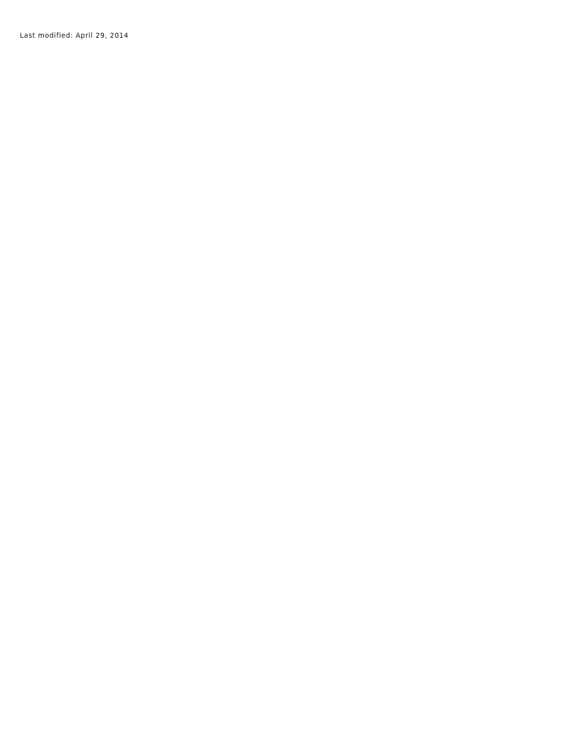Last modified: April 29, 2014